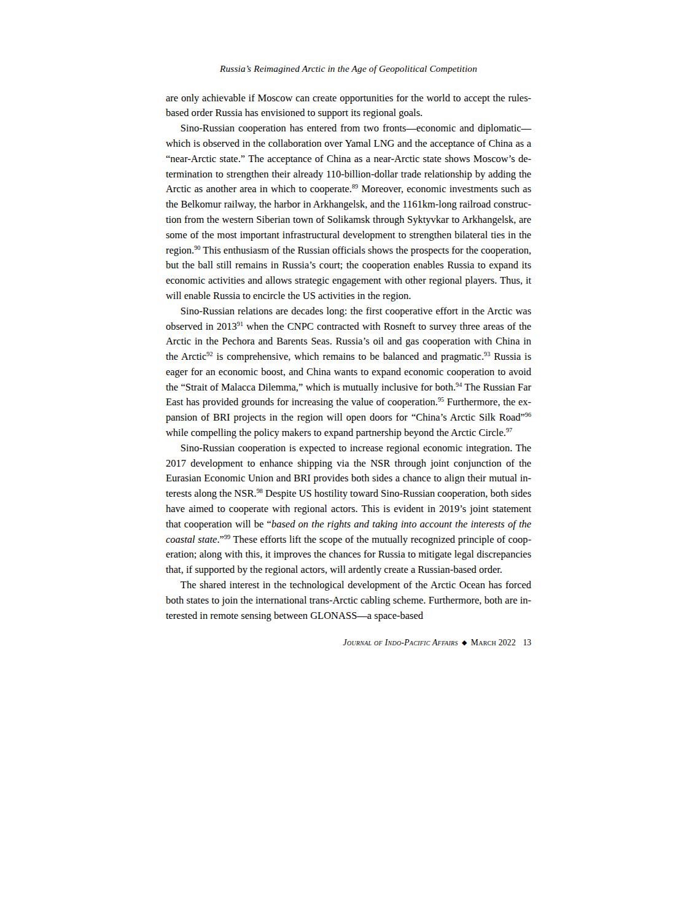Russia’s Reimagined Arctic in the Age of Geopolitical Competition
are only achievable if Moscow can create opportunities for the world to accept the rules-based order Russia has envisioned to support its regional goals.
Sino-Russian cooperation has entered from two fronts—economic and diplomatic—which is observed in the collaboration over Yamal LNG and the acceptance of China as a “near-Arctic state.” The acceptance of China as a near-Arctic state shows Moscow’s determination to strengthen their already 110-billion-dollar trade relationship by adding the Arctic as another area in which to cooperate.89 Moreover, economic investments such as the Belkomur railway, the harbor in Arkhangelsk, and the 1161km-long railroad construction from the western Siberian town of Solikamsk through Syktyvkar to Arkhangelsk, are some of the most important infrastructural development to strengthen bilateral ties in the region.90 This enthusiasm of the Russian officials shows the prospects for the cooperation, but the ball still remains in Russia’s court; the cooperation enables Russia to expand its economic activities and allows strategic engagement with other regional players. Thus, it will enable Russia to encircle the US activities in the region.
Sino-Russian relations are decades long: the first cooperative effort in the Arctic was observed in 201391 when the CNPC contracted with Rosneft to survey three areas of the Arctic in the Pechora and Barents Seas. Russia’s oil and gas cooperation with China in the Arctic92 is comprehensive, which remains to be balanced and pragmatic.93 Russia is eager for an economic boost, and China wants to expand economic cooperation to avoid the “Strait of Malacca Dilemma,” which is mutually inclusive for both.94 The Russian Far East has provided grounds for increasing the value of cooperation.95 Furthermore, the expansion of BRI projects in the region will open doors for “China’s Arctic Silk Road”96 while compelling the policy makers to expand partnership beyond the Arctic Circle.97
Sino-Russian cooperation is expected to increase regional economic integration. The 2017 development to enhance shipping via the NSR through joint conjunction of the Eurasian Economic Union and BRI provides both sides a chance to align their mutual interests along the NSR.98 Despite US hostility toward Sino-Russian cooperation, both sides have aimed to cooperate with regional actors. This is evident in 2019’s joint statement that cooperation will be “based on the rights and taking into account the interests of the coastal state.”99 These efforts lift the scope of the mutually recognized principle of cooperation; along with this, it improves the chances for Russia to mitigate legal discrepancies that, if supported by the regional actors, will ardently create a Russian-based order.
The shared interest in the technological development of the Arctic Ocean has forced both states to join the international trans-Arctic cabling scheme. Furthermore, both are interested in remote sensing between GLONASS—a space-based
Journal of Indo-Pacific Affairs ◆ March 202213